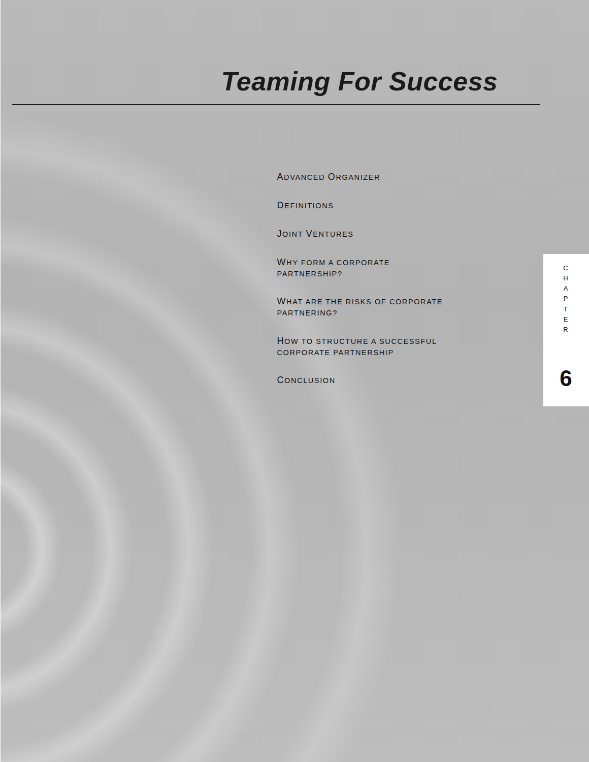Teaming For Success
ADVANCED ORGANIZER
DEFINITIONS
JOINT VENTURES
WHY FORM A CORPORATE PARTNERSHIP?
WHAT ARE THE RISKS OF CORPORATE PARTNERING?
HOW TO STRUCTURE A SUCCESSFUL CORPORATE PARTNERSHIP
CONCLUSION
C
H
A
P
T
E
R
6